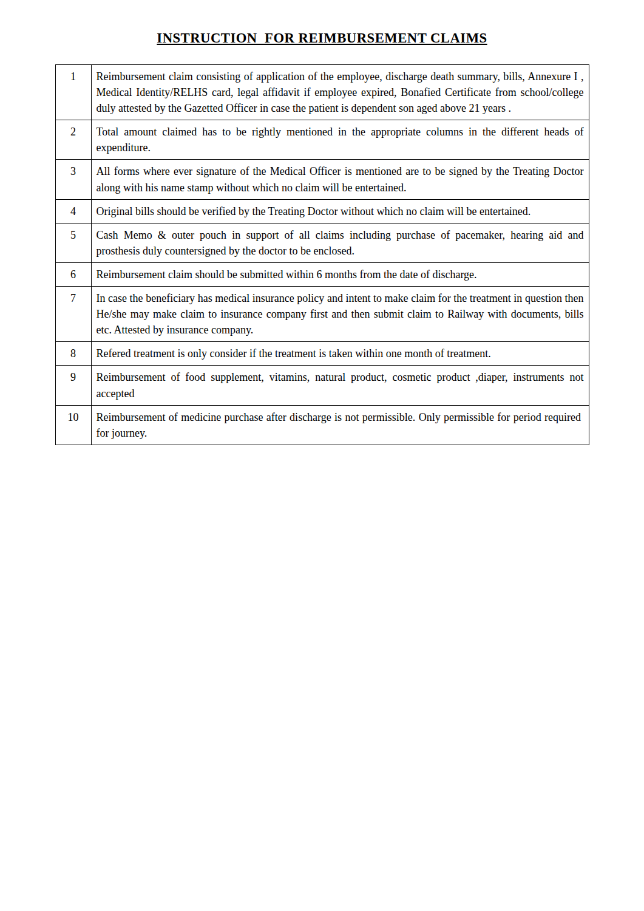INSTRUCTION FOR REIMBURSEMENT CLAIMS
| 1 | Reimbursement claim consisting of application of the employee, discharge death summary, bills, Annexure I , Medical Identity/RELHS card, legal affidavit if employee expired, Bonafied Certificate from school/college duly attested by the Gazetted Officer in case the patient is dependent son aged above 21 years . |
| 2 | Total amount claimed has to be rightly mentioned in the appropriate columns in the different heads of expenditure. |
| 3 | All forms where ever signature of the Medical Officer is mentioned are to be signed by the Treating Doctor along with his name stamp without which no claim will be entertained. |
| 4 | Original bills should be verified by the Treating Doctor without which no claim will be entertained. |
| 5 | Cash Memo & outer pouch in support of all claims including purchase of pacemaker, hearing aid and prosthesis duly countersigned by the doctor to be enclosed. |
| 6 | Reimbursement claim should be submitted within 6 months from the date of discharge. |
| 7 | In case the beneficiary has medical insurance policy and intent to make claim for the treatment in question then He/she may make claim to insurance company first and then submit claim to Railway with documents, bills etc. Attested by insurance company. |
| 8 | Refered treatment is only consider if the treatment is taken within one month of treatment. |
| 9 | Reimbursement of food supplement, vitamins, natural product, cosmetic product ,diaper, instruments not accepted |
| 10 | Reimbursement of medicine purchase after discharge is not permissible. Only permissible for period required for journey. |